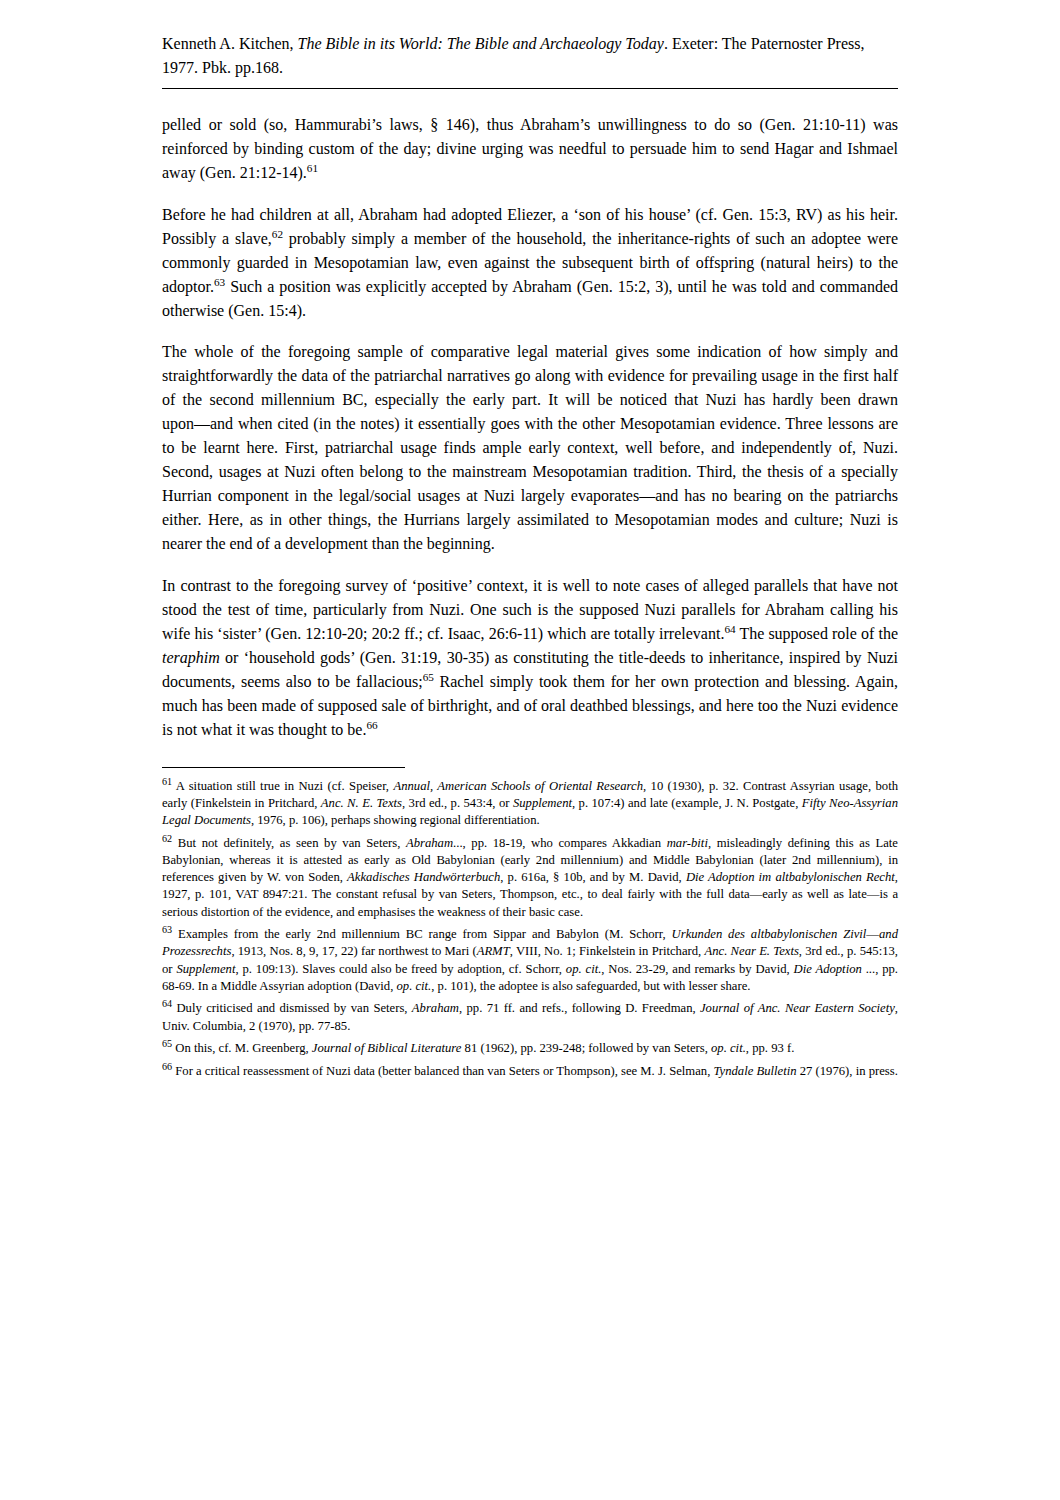Kenneth A. Kitchen, The Bible in its World: The Bible and Archaeology Today. Exeter: The Paternoster Press, 1977. Pbk. pp.168.
pelled or sold (so, Hammurabi’s laws, § 146), thus Abraham’s unwillingness to do so (Gen. 21:10-11) was reinforced by binding custom of the day; divine urging was needful to persuade him to send Hagar and Ishmael away (Gen. 21:12-14).61
Before he had children at all, Abraham had adopted Eliezer, a ‘son of his house’ (cf. Gen. 15:3, RV) as his heir. Possibly a slave,62 probably simply a member of the household, the inheritance-rights of such an adoptee were commonly guarded in Mesopotamian law, even against the subsequent birth of offspring (natural heirs) to the adoptor.63 Such a position was explicitly accepted by Abraham (Gen. 15:2, 3), until he was told and commanded otherwise (Gen. 15:4).
The whole of the foregoing sample of comparative legal material gives some indication of how simply and straightforwardly the data of the patriarchal narratives go along with evidence for prevailing usage in the first half of the second millennium BC, especially the early part. It will be noticed that Nuzi has hardly been drawn upon―and when cited (in the notes) it essentially goes with the other Mesopotamian evidence. Three lessons are to be learnt here. First, patriarchal usage finds ample early context, well before, and independently of, Nuzi. Second, usages at Nuzi often belong to the mainstream Mesopotamian tradition. Third, the thesis of a specially Hurrian component in the legal/social usages at Nuzi largely evaporates―and has no bearing on the patriarchs either. Here, as in other things, the Hurrians largely assimilated to Mesopotamian modes and culture; Nuzi is nearer the end of a development than the beginning.
In contrast to the foregoing survey of ‘positive’ context, it is well to note cases of alleged parallels that have not stood the test of time, particularly from Nuzi. One such is the supposed Nuzi parallels for Abraham calling his wife his ‘sister’ (Gen. 12:10-20; 20:2 ff.; cf. Isaac, 26:6-11) which are totally irrelevant.64 The supposed role of the teraphim or ‘household gods’ (Gen. 31:19, 30-35) as constituting the title-deeds to inheritance, inspired by Nuzi documents, seems also to be fallacious;65 Rachel simply took them for her own protection and blessing. Again, much has been made of supposed sale of birthright, and of oral deathbed blessings, and here too the Nuzi evidence is not what it was thought to be.66
61 A situation still true in Nuzi (cf. Speiser, Annual, American Schools of Oriental Research, 10 (1930), p. 32. Contrast Assyrian usage, both early (Finkelstein in Pritchard, Anc. N. E. Texts, 3rd ed., p. 543:4, or Supplement, p. 107:4) and late (example, J. N. Postgate, Fifty Neo-Assyrian Legal Documents, 1976, p. 106), perhaps showing regional differentiation.
62 But not definitely, as seen by van Seters, Abraham..., pp. 18-19, who compares Akkadian mar-biti, misleadingly defining this as Late Babylonian, whereas it is attested as early as Old Babylonian (early 2nd millennium) and Middle Babylonian (later 2nd millennium), in references given by W. von Soden, Akkadisches Handwörterbuch, p. 616a, § 10b, and by M. David, Die Adoption im altbabylonischen Recht, 1927, p. 101, VAT 8947:21. The constant refusal by van Seters, Thompson, etc., to deal fairly with the full data―early as well as late―is a serious distortion of the evidence, and emphasises the weakness of their basic case.
63 Examples from the early 2nd millennium BC range from Sippar and Babylon (M. Schorr, Urkunden des altbabylonischen Zivil―and Prozessrechts, 1913, Nos. 8, 9, 17, 22) far northwest to Mari (ARMT, VIII, No. 1; Finkelstein in Pritchard, Anc. Near E. Texts, 3rd ed., p. 545:13, or Supplement, p. 109:13). Slaves could also be freed by adoption, cf. Schorr, op. cit., Nos. 23-29, and remarks by David, Die Adoption ..., pp. 68-69. In a Middle Assyrian adoption (David, op. cit., p. 101), the adoptee is also safeguarded, but with lesser share.
64 Duly criticised and dismissed by van Seters, Abraham, pp. 71 ff. and refs., following D. Freedman, Journal of Anc. Near Eastern Society, Univ. Columbia, 2 (1970), pp. 77-85.
65 On this, cf. M. Greenberg, Journal of Biblical Literature 81 (1962), pp. 239-248; followed by van Seters, op. cit., pp. 93 f.
66 For a critical reassessment of Nuzi data (better balanced than van Seters or Thompson), see M. J. Selman, Tyndale Bulletin 27 (1976), in press.